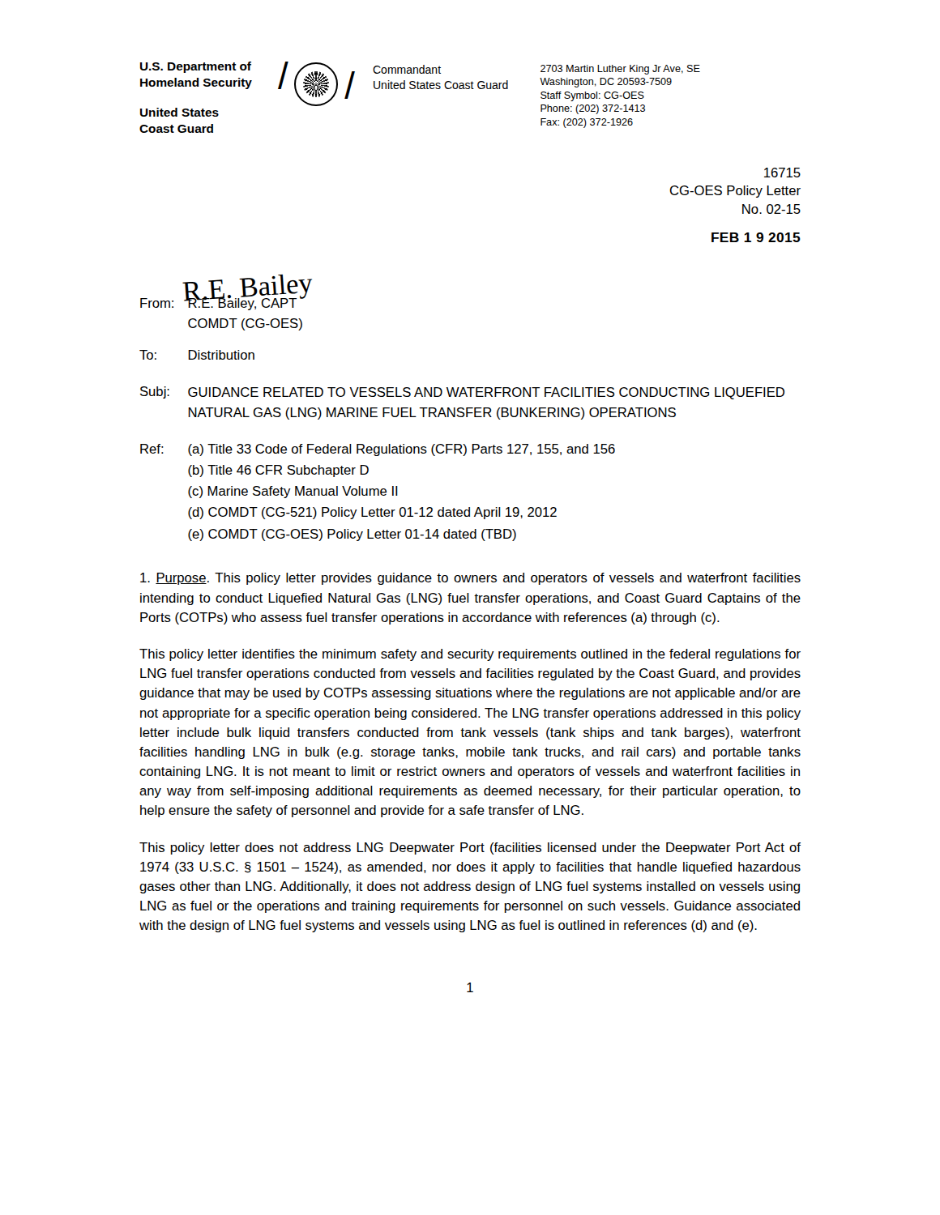U.S. Department of
Homeland Security United States
Coast Guard
/ /
Commandant
United States Coast Guard
2703 Martin Luther King Jr Ave, SE
Washington, DC 20593-7509
Staff Symbol: CG-OES
Phone: (202) 372-1413
Fax: (202) 372-1926
16715
CG-OES Policy Letter
No. 02-15
FEB 1 9 2015
R.E. Bailey
From: R.E. Bailey, CAPT
COMDT (CG-OES)
To:
Distribution
Subj:
GUIDANCE RELATED TO VESSELS AND WATERFRONT FACILITIES CONDUCTING LIQUEFIED NATURAL GAS (LNG) MARINE FUEL TRANSFER (BUNKERING) OPERATIONS
Ref:
(a) Title 33 Code of Federal Regulations (CFR) Parts 127, 155, and 156
(b) Title 46 CFR Subchapter D
(c) Marine Safety Manual Volume II
(d) COMDT (CG-521) Policy Letter 01-12 dated April 19, 2012
(e) COMDT (CG-OES) Policy Letter 01-14 dated (TBD)
1. Purpose. This policy letter provides guidance to owners and operators of vessels and waterfront facilities intending to conduct Liquefied Natural Gas (LNG) fuel transfer operations, and Coast Guard Captains of the Ports (COTPs) who assess fuel transfer operations in accordance with references (a) through (c).
This policy letter identifies the minimum safety and security requirements outlined in the federal regulations for LNG fuel transfer operations conducted from vessels and facilities regulated by the Coast Guard, and provides guidance that may be used by COTPs assessing situations where the regulations are not applicable and/or are not appropriate for a specific operation being considered. The LNG transfer operations addressed in this policy letter include bulk liquid transfers conducted from tank vessels (tank ships and tank barges), waterfront facilities handling LNG in bulk (e.g. storage tanks, mobile tank trucks, and rail cars) and portable tanks containing LNG. It is not meant to limit or restrict owners and operators of vessels and waterfront facilities in any way from self-imposing additional requirements as deemed necessary, for their particular operation, to help ensure the safety of personnel and provide for a safe transfer of LNG.
This policy letter does not address LNG Deepwater Port (facilities licensed under the Deepwater Port Act of 1974 (33 U.S.C. § 1501 – 1524), as amended, nor does it apply to facilities that handle liquefied hazardous gases other than LNG. Additionally, it does not address design of LNG fuel systems installed on vessels using LNG as fuel or the operations and training requirements for personnel on such vessels. Guidance associated with the design of LNG fuel systems and vessels using LNG as fuel is outlined in references (d) and (e).
1